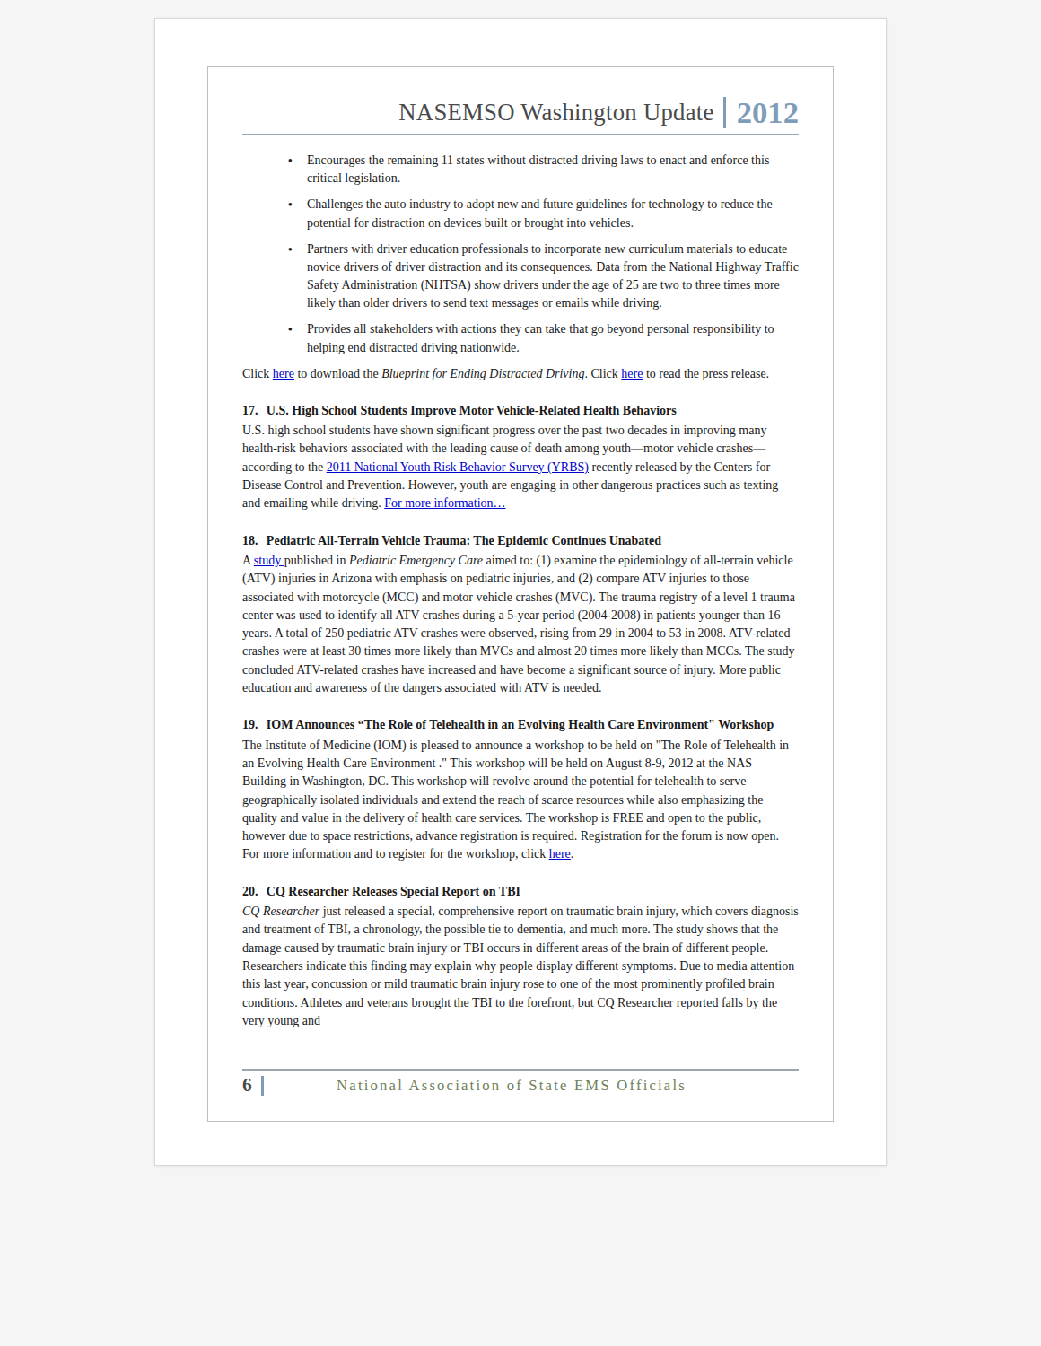NASEMSO Washington Update 2012
Encourages the remaining 11 states without distracted driving laws to enact and enforce this critical legislation.
Challenges the auto industry to adopt new and future guidelines for technology to reduce the potential for distraction on devices built or brought into vehicles.
Partners with driver education professionals to incorporate new curriculum materials to educate novice drivers of driver distraction and its consequences. Data from the National Highway Traffic Safety Administration (NHTSA) show drivers under the age of 25 are two to three times more likely than older drivers to send text messages or emails while driving.
Provides all stakeholders with actions they can take that go beyond personal responsibility to helping end distracted driving nationwide.
Click here to download the Blueprint for Ending Distracted Driving. Click here to read the press release.
17. U.S. High School Students Improve Motor Vehicle-Related Health Behaviors
U.S. high school students have shown significant progress over the past two decades in improving many health-risk behaviors associated with the leading cause of death among youth—motor vehicle crashes—according to the 2011 National Youth Risk Behavior Survey (YRBS) recently released by the Centers for Disease Control and Prevention. However, youth are engaging in other dangerous practices such as texting and emailing while driving. For more information…
18. Pediatric All-Terrain Vehicle Trauma: The Epidemic Continues Unabated
A study published in Pediatric Emergency Care aimed to: (1) examine the epidemiology of all-terrain vehicle (ATV) injuries in Arizona with emphasis on pediatric injuries, and (2) compare ATV injuries to those associated with motorcycle (MCC) and motor vehicle crashes (MVC). The trauma registry of a level 1 trauma center was used to identify all ATV crashes during a 5-year period (2004-2008) in patients younger than 16 years. A total of 250 pediatric ATV crashes were observed, rising from 29 in 2004 to 53 in 2008. ATV-related crashes were at least 30 times more likely than MVCs and almost 20 times more likely than MCCs. The study concluded ATV-related crashes have increased and have become a significant source of injury. More public education and awareness of the dangers associated with ATV is needed.
19. IOM Announces “The Role of Telehealth in an Evolving Health Care Environment" Workshop
The Institute of Medicine (IOM) is pleased to announce a workshop to be held on "The Role of Telehealth in an Evolving Health Care Environment ." This workshop will be held on August 8-9, 2012 at the NAS Building in Washington, DC. This workshop will revolve around the potential for telehealth to serve geographically isolated individuals and extend the reach of scarce resources while also emphasizing the quality and value in the delivery of health care services. The workshop is FREE and open to the public, however due to space restrictions, advance registration is required. Registration for the forum is now open. For more information and to register for the workshop, click here.
20. CQ Researcher Releases Special Report on TBI
CQ Researcher just released a special, comprehensive report on traumatic brain injury, which covers diagnosis and treatment of TBI, a chronology, the possible tie to dementia, and much more. The study shows that the damage caused by traumatic brain injury or TBI occurs in different areas of the brain of different people. Researchers indicate this finding may explain why people display different symptoms. Due to media attention this last year, concussion or mild traumatic brain injury rose to one of the most prominently profiled brain conditions. Athletes and veterans brought the TBI to the forefront, but CQ Researcher reported falls by the very young and
6 National Association of State EMS Officials